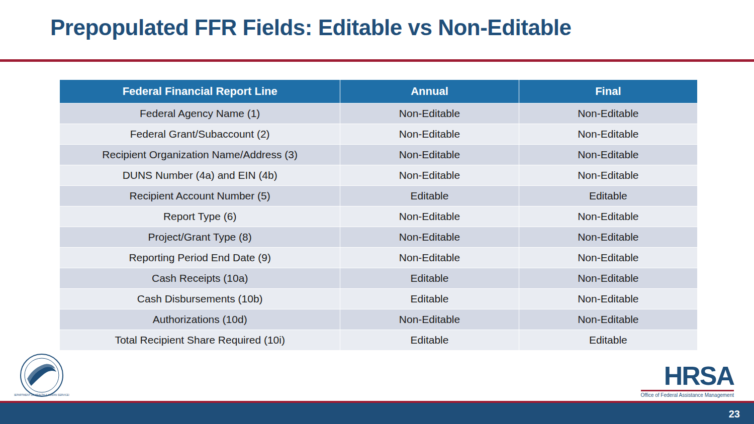Prepopulated FFR Fields: Editable vs Non-Editable
| Federal Financial Report Line | Annual | Final |
| --- | --- | --- |
| Federal Agency Name (1) | Non-Editable | Non-Editable |
| Federal Grant/Subaccount (2) | Non-Editable | Non-Editable |
| Recipient Organization Name/Address (3) | Non-Editable | Non-Editable |
| DUNS Number (4a) and EIN (4b) | Non-Editable | Non-Editable |
| Recipient Account Number (5) | Editable | Editable |
| Report Type (6) | Non-Editable | Non-Editable |
| Project/Grant Type (8) | Non-Editable | Non-Editable |
| Reporting Period End Date (9) | Non-Editable | Non-Editable |
| Cash Receipts (10a) | Editable | Non-Editable |
| Cash Disbursements (10b) | Editable | Non-Editable |
| Authorizations (10d) | Non-Editable | Non-Editable |
| Total Recipient Share Required (10i) | Editable | Editable |
DEPARTMENT OF HEALTH & HUMAN SERVICES
HRSA
Office of Federal Assistance Management
23